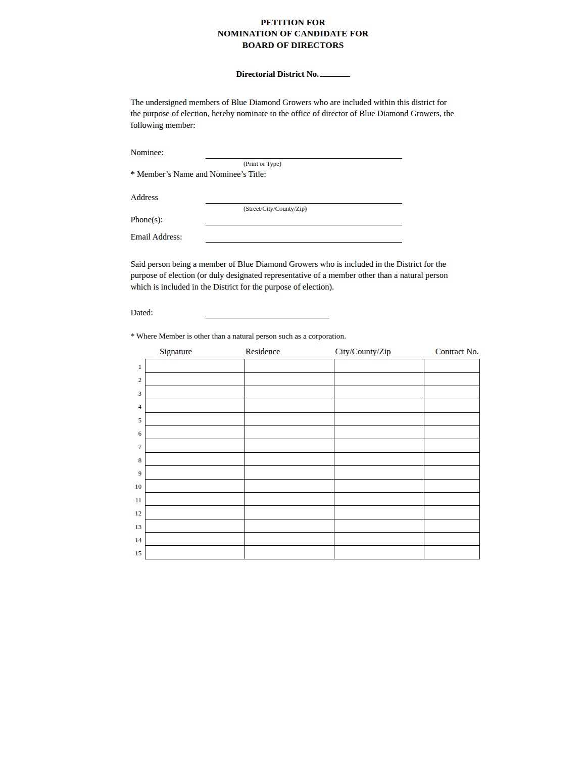PETITION FOR
NOMINATION OF CANDIDATE FOR
BOARD OF DIRECTORS
Directorial District No.
The undersigned members of Blue Diamond Growers who are included within this district for the purpose of election, hereby nominate to the office of director of Blue Diamond Growers, the following member:
Nominee:
(Print or Type)
* Member’s Name and Nominee’s Title:
Address
(Street/City/County/Zip)
Phone(s):
Email Address:
Said person being a member of Blue Diamond Growers who is included in the District for the purpose of election (or duly designated representative of a member other than a natural person which is included in the District for the purpose of election).
Dated:
* Where Member is other than a natural person such as a corporation.
| | Signature | Residence | City/County/Zip | Contract No. |
| --- | --- | --- | --- | --- |
| 1 | | | | |
| 2 | | | | |
| 3 | | | | |
| 4 | | | | |
| 5 | | | | |
| 6 | | | | |
| 7 | | | | |
| 8 | | | | |
| 9 | | | | |
| 10 | | | | |
| 11 | | | | |
| 12 | | | | |
| 13 | | | | |
| 14 | | | | |
| 15 | | | | |